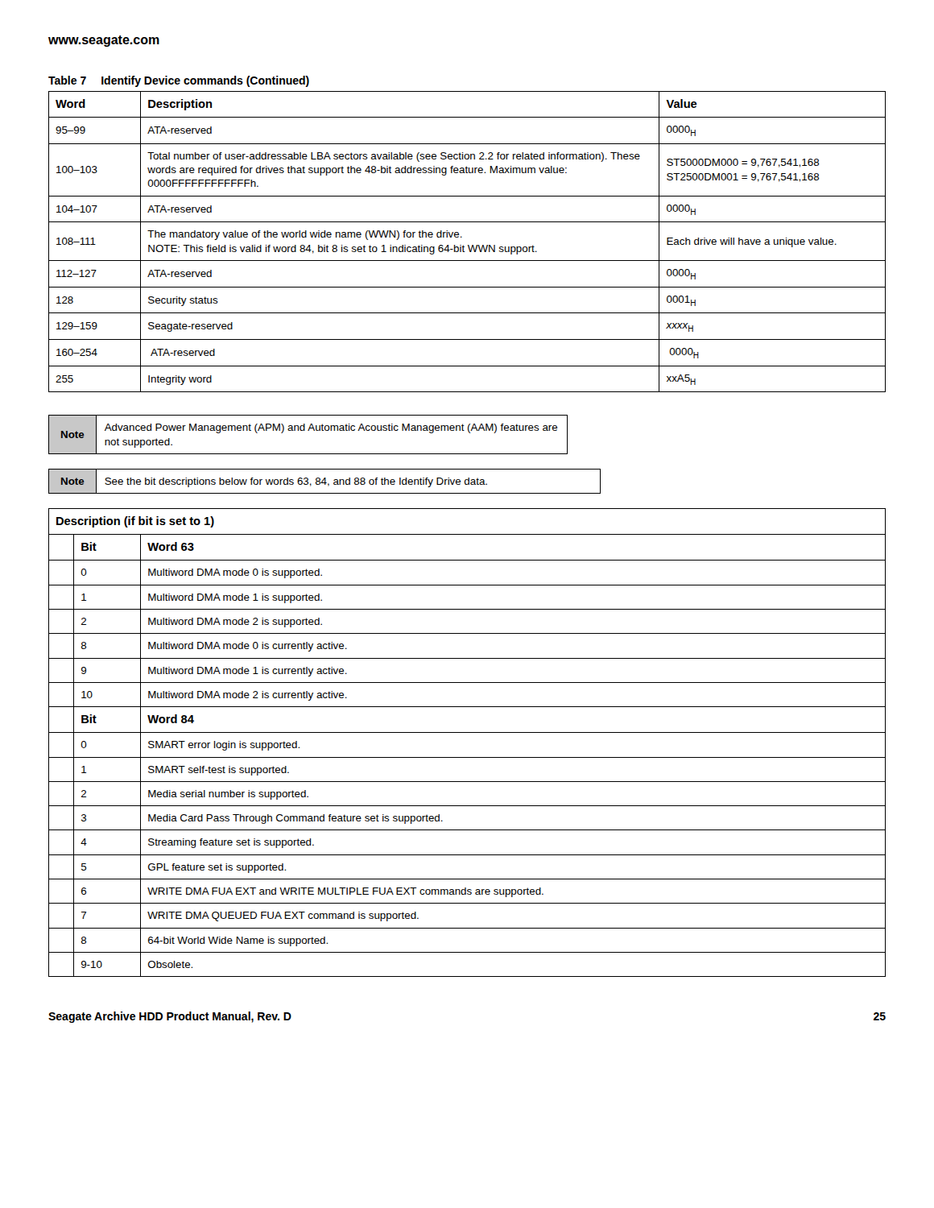www.seagate.com
Table 7 Identify Device commands (Continued)
| Word | Description | Value |
| --- | --- | --- |
| 95–99 | ATA-reserved | 0000 H |
| 100–103 | Total number of user-addressable LBA sectors available (see Section 2.2 for related information). These words are required for drives that support the 48-bit addressing feature. Maximum value: 0000FFFFFFFFFFFFh. | ST5000DM000 = 9,767,541,168 ST2500DM001 = 9,767,541,168 |
| 104–107 | ATA-reserved | 0000 H |
| 108–111 | The mandatory value of the world wide name (WWN) for the drive. NOTE: This field is valid if word 84, bit 8 is set to 1 indicating 64-bit WWN support. | Each drive will have a unique value. |
| 112–127 | ATA-reserved | 0000 H |
| 128 | Security status | 0001 H |
| 129–159 | Seagate-reserved | xxxx H |
| 160–254 | ATA-reserved | 0000 H |
| 255 | Integrity word | xxA5 H |
Note
Advanced Power Management (APM) and Automatic Acoustic Management (AAM) features are not supported.
Note
See the bit descriptions below for words 63, 84, and 88 of the Identify Drive data.
| Description (if bit is set to 1) |
| | Bit | Word 63 |
| | 0 | Multiword DMA mode 0 is supported. |
| | 1 | Multiword DMA mode 1 is supported. |
| | 2 | Multiword DMA mode 2 is supported. |
| | 8 | Multiword DMA mode 0 is currently active. |
| | 9 | Multiword DMA mode 1 is currently active. |
| | 10 | Multiword DMA mode 2 is currently active. |
| | Bit | Word 84 |
| | 0 | SMART error login is supported. |
| | 1 | SMART self-test is supported. |
| | 2 | Media serial number is supported. |
| | 3 | Media Card Pass Through Command feature set is supported. |
| | 4 | Streaming feature set is supported. |
| | 5 | GPL feature set is supported. |
| | 6 | WRITE DMA FUA EXT and WRITE MULTIPLE FUA EXT commands are supported. |
| | 7 | WRITE DMA QUEUED FUA EXT command is supported. |
| | 8 | 64-bit World Wide Name is supported. |
| | 9-10 | Obsolete. |
Seagate Archive HDD Product Manual, Rev. D 25